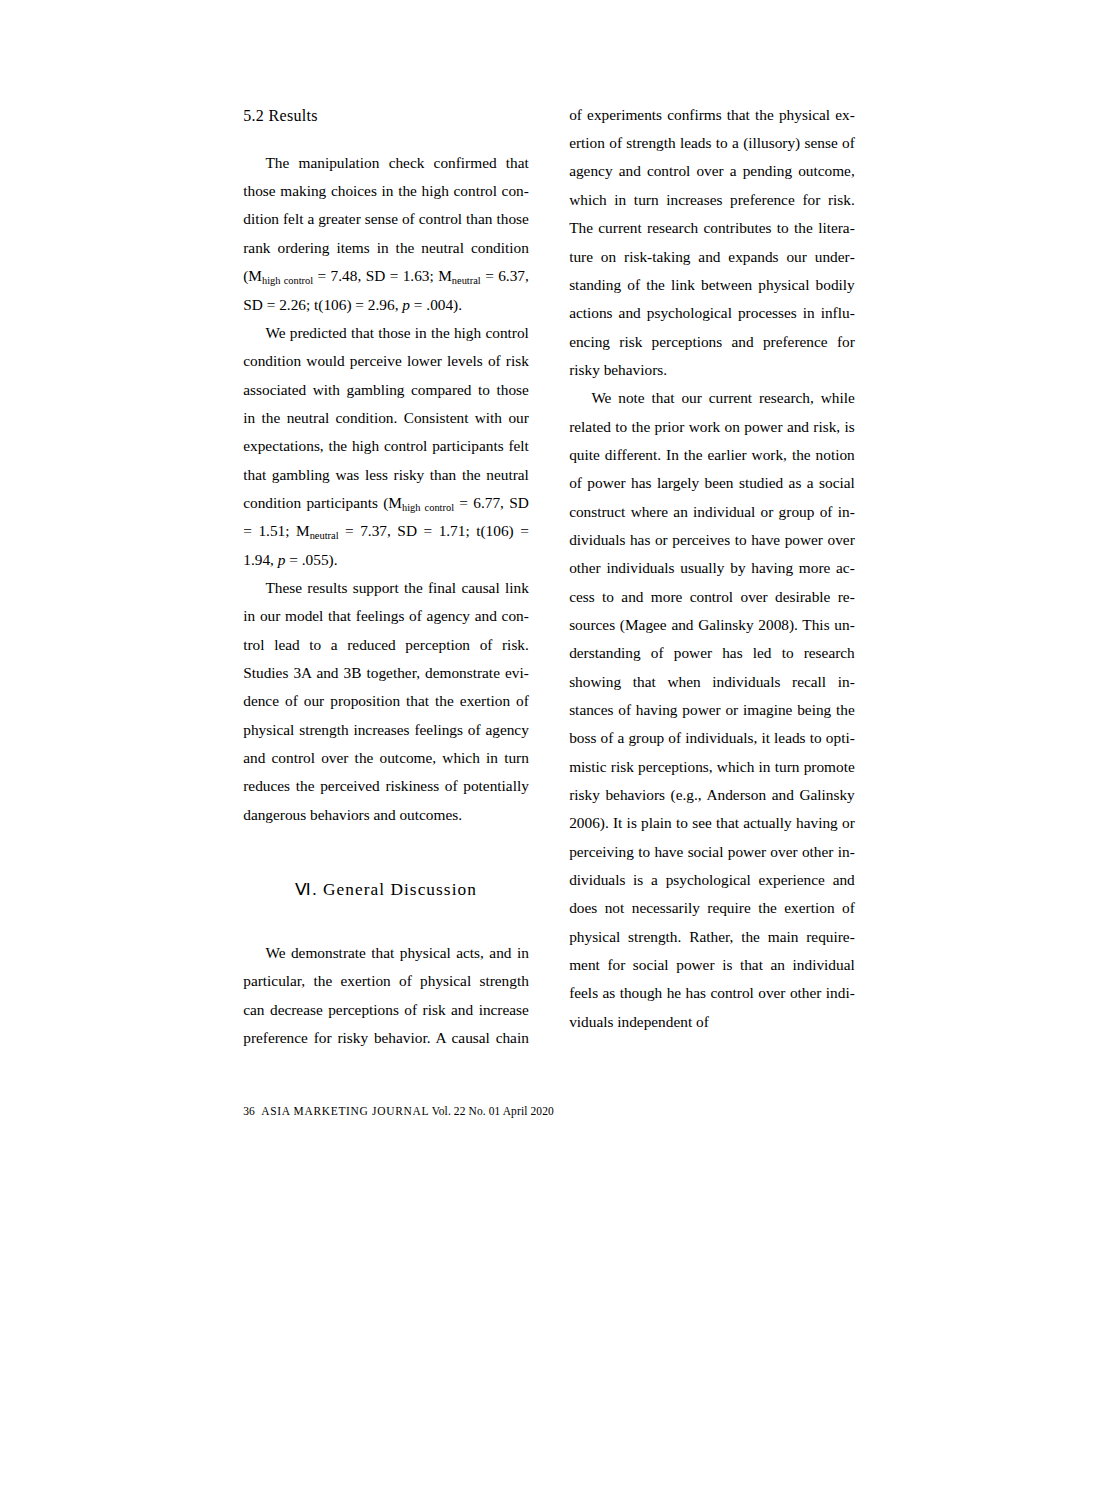5.2 Results
The manipulation check confirmed that those making choices in the high control condition felt a greater sense of control than those rank ordering items in the neutral condition (Mhigh control = 7.48, SD = 1.63; Mneutral = 6.37, SD = 2.26; t(106) = 2.96, p = .004).
We predicted that those in the high control condition would perceive lower levels of risk associated with gambling compared to those in the neutral condition. Consistent with our expectations, the high control participants felt that gambling was less risky than the neutral condition participants (Mhigh control = 6.77, SD = 1.51; Mneutral = 7.37, SD = 1.71; t(106) = 1.94, p = .055).
These results support the final causal link in our model that feelings of agency and control lead to a reduced perception of risk. Studies 3A and 3B together, demonstrate evidence of our proposition that the exertion of physical strength increases feelings of agency and control over the outcome, which in turn reduces the perceived riskiness of potentially dangerous behaviors and outcomes.
Ⅵ. General Discussion
We demonstrate that physical acts, and in particular, the exertion of physical strength can decrease perceptions of risk and increase preference for risky behavior. A causal chain of experiments confirms that the physical exertion of strength leads to a (illusory) sense of agency and control over a pending outcome, which in turn increases preference for risk. The current research contributes to the literature on risk-taking and expands our understanding of the link between physical bodily actions and psychological processes in influencing risk perceptions and preference for risky behaviors.
We note that our current research, while related to the prior work on power and risk, is quite different. In the earlier work, the notion of power has largely been studied as a social construct where an individual or group of individuals has or perceives to have power over other individuals usually by having more access to and more control over desirable resources (Magee and Galinsky 2008). This understanding of power has led to research showing that when individuals recall instances of having power or imagine being the boss of a group of individuals, it leads to optimistic risk perceptions, which in turn promote risky behaviors (e.g., Anderson and Galinsky 2006). It is plain to see that actually having or perceiving to have social power over other individuals is a psychological experience and does not necessarily require the exertion of physical strength. Rather, the main requirement for social power is that an individual feels as though he has control over other individuals independent of
36 ASIA MARKETING JOURNAL Vol. 22 No. 01 April 2020